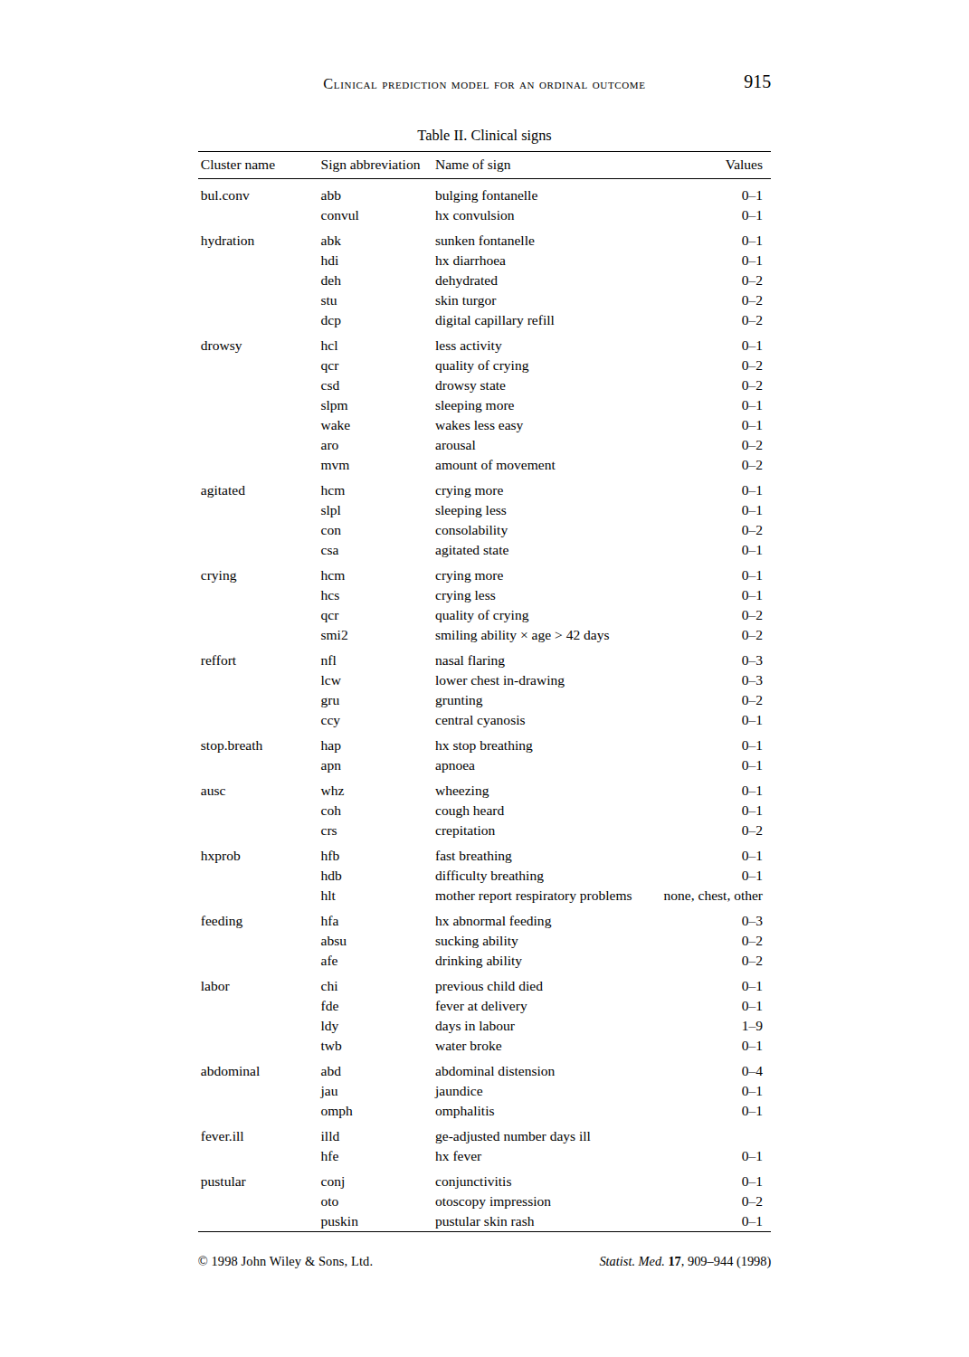Clinical prediction model for an ordinal outcome 915
Table II. Clinical signs
| Cluster name | Sign abbreviation | Name of sign | Values |
| --- | --- | --- | --- |
| bul.conv | abb | bulging fontanelle | 0–1 |
| | convul | hx convulsion | 0–1 |
| hydration | abk | sunken fontanelle | 0–1 |
| | hdi | hx diarrhoea | 0–1 |
| | deh | dehydrated | 0–2 |
| | stu | skin turgor | 0–2 |
| | dcp | digital capillary refill | 0–2 |
| drowsy | hcl | less activity | 0–1 |
| | qcr | quality of crying | 0–2 |
| | csd | drowsy state | 0–2 |
| | slpm | sleeping more | 0–1 |
| | wake | wakes less easy | 0–1 |
| | aro | arousal | 0–2 |
| | mvm | amount of movement | 0–2 |
| agitated | hcm | crying more | 0–1 |
| | slpl | sleeping less | 0–1 |
| | con | consolability | 0–2 |
| | csa | agitated state | 0–1 |
| crying | hcm | crying more | 0–1 |
| | hcs | crying less | 0–1 |
| | qcr | quality of crying | 0–2 |
| | smi2 | smiling ability × age > 42 days | 0–2 |
| reffort | nfl | nasal flaring | 0–3 |
| | lcw | lower chest in-drawing | 0–3 |
| | gru | grunting | 0–2 |
| | ccy | central cyanosis | 0–1 |
| stop.breath | hap | hx stop breathing | 0–1 |
| | apn | apnoea | 0–1 |
| ausc | whz | wheezing | 0–1 |
| | coh | cough heard | 0–1 |
| | crs | crepitation | 0–2 |
| hxprob | hfb | fast breathing | 0–1 |
| | hdb | difficulty breathing | 0–1 |
| | hlt | mother report respiratory problems | none, chest, other |
| feeding | hfa | hx abnormal feeding | 0–3 |
| | absu | sucking ability | 0–2 |
| | afe | drinking ability | 0–2 |
| labor | chi | previous child died | 0–1 |
| | fde | fever at delivery | 0–1 |
| | ldy | days in labour | 1–9 |
| | twb | water broke | 0–1 |
| abdominal | abd | abdominal distension | 0–4 |
| | jau | jaundice | 0–1 |
| | omph | omphalitis | 0–1 |
| fever.ill | illd | ge-adjusted number days ill | |
| | hfe | hx fever | 0–1 |
| pustular | conj | conjunctivitis | 0–1 |
| | oto | otoscopy impression | 0–2 |
| | puskin | pustular skin rash | 0–1 |
© 1998 John Wiley & Sons, Ltd.
Statist. Med. 17, 909–944 (1998)